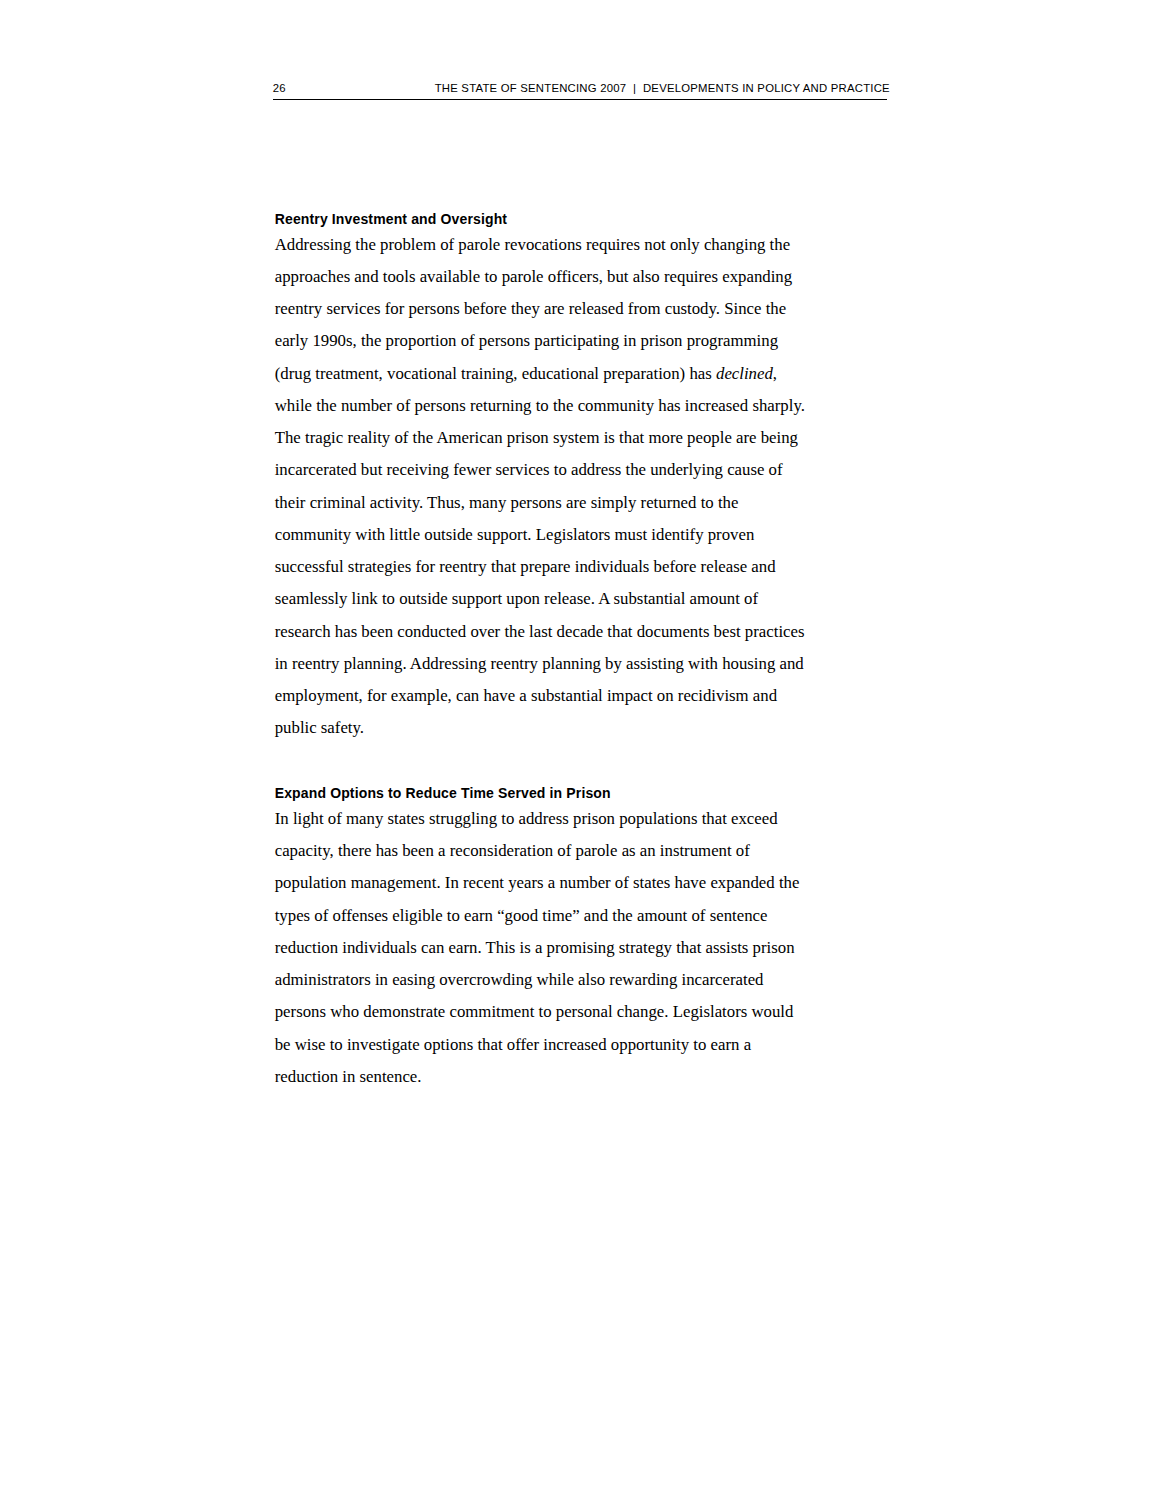26 THE STATE OF SENTENCING 2007 | DEVELOPMENTS IN POLICY AND PRACTICE
Reentry Investment and Oversight
Addressing the problem of parole revocations requires not only changing the approaches and tools available to parole officers, but also requires expanding reentry services for persons before they are released from custody. Since the early 1990s, the proportion of persons participating in prison programming (drug treatment, vocational training, educational preparation) has declined, while the number of persons returning to the community has increased sharply. The tragic reality of the American prison system is that more people are being incarcerated but receiving fewer services to address the underlying cause of their criminal activity. Thus, many persons are simply returned to the community with little outside support. Legislators must identify proven successful strategies for reentry that prepare individuals before release and seamlessly link to outside support upon release. A substantial amount of research has been conducted over the last decade that documents best practices in reentry planning. Addressing reentry planning by assisting with housing and employment, for example, can have a substantial impact on recidivism and public safety.
Expand Options to Reduce Time Served in Prison
In light of many states struggling to address prison populations that exceed capacity, there has been a reconsideration of parole as an instrument of population management. In recent years a number of states have expanded the types of offenses eligible to earn “good time” and the amount of sentence reduction individuals can earn. This is a promising strategy that assists prison administrators in easing overcrowding while also rewarding incarcerated persons who demonstrate commitment to personal change. Legislators would be wise to investigate options that offer increased opportunity to earn a reduction in sentence.